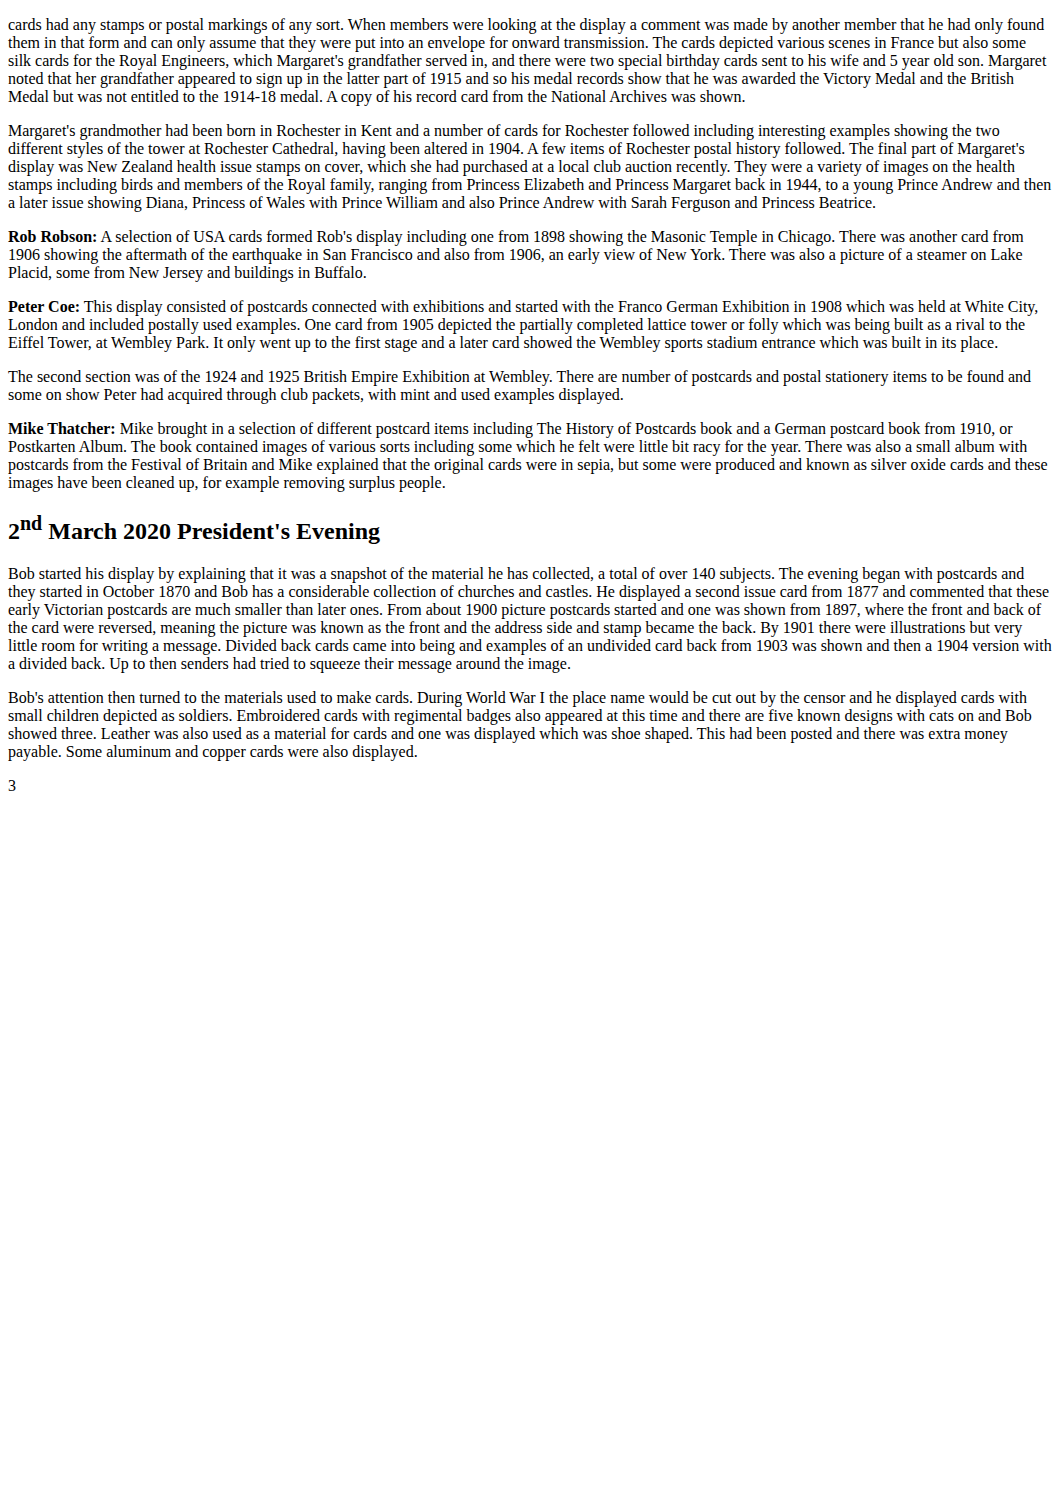cards had any stamps or postal markings of any sort. When members were looking at the display a comment was made by another member that he had only found them in that form and can only assume that they were put into an envelope for onward transmission. The cards depicted various scenes in France but also some silk cards for the Royal Engineers, which Margaret's grandfather served in, and there were two special birthday cards sent to his wife and 5 year old son. Margaret noted that her grandfather appeared to sign up in the latter part of 1915 and so his medal records show that he was awarded the Victory Medal and the British Medal but was not entitled to the 1914-18 medal. A copy of his record card from the National Archives was shown.
Margaret's grandmother had been born in Rochester in Kent and a number of cards for Rochester followed including interesting examples showing the two different styles of the tower at Rochester Cathedral, having been altered in 1904. A few items of Rochester postal history followed. The final part of Margaret's display was New Zealand health issue stamps on cover, which she had purchased at a local club auction recently. They were a variety of images on the health stamps including birds and members of the Royal family, ranging from Princess Elizabeth and Princess Margaret back in 1944, to a young Prince Andrew and then a later issue showing Diana, Princess of Wales with Prince William and also Prince Andrew with Sarah Ferguson and Princess Beatrice.
Rob Robson: A selection of USA cards formed Rob's display including one from 1898 showing the Masonic Temple in Chicago. There was another card from 1906 showing the aftermath of the earthquake in San Francisco and also from 1906, an early view of New York. There was also a picture of a steamer on Lake Placid, some from New Jersey and buildings in Buffalo.
Peter Coe: This display consisted of postcards connected with exhibitions and started with the Franco German Exhibition in 1908 which was held at White City, London and included postally used examples. One card from 1905 depicted the partially completed lattice tower or folly which was being built as a rival to the Eiffel Tower, at Wembley Park. It only went up to the first stage and a later card showed the Wembley sports stadium entrance which was built in its place.
The second section was of the 1924 and 1925 British Empire Exhibition at Wembley. There are number of postcards and postal stationery items to be found and some on show Peter had acquired through club packets, with mint and used examples displayed.
Mike Thatcher: Mike brought in a selection of different postcard items including The History of Postcards book and a German postcard book from 1910, or Postkarten Album. The book contained images of various sorts including some which he felt were little bit racy for the year. There was also a small album with postcards from the Festival of Britain and Mike explained that the original cards were in sepia, but some were produced and known as silver oxide cards and these images have been cleaned up, for example removing surplus people.
2nd March 2020 President's Evening
Bob started his display by explaining that it was a snapshot of the material he has collected, a total of over 140 subjects. The evening began with postcards and they started in October 1870 and Bob has a considerable collection of churches and castles. He displayed a second issue card from 1877 and commented that these early Victorian postcards are much smaller than later ones. From about 1900 picture postcards started and one was shown from 1897, where the front and back of the card were reversed, meaning the picture was known as the front and the address side and stamp became the back. By 1901 there were illustrations but very little room for writing a message. Divided back cards came into being and examples of an undivided card back from 1903 was shown and then a 1904 version with a divided back. Up to then senders had tried to squeeze their message around the image.
Bob's attention then turned to the materials used to make cards. During World War I the place name would be cut out by the censor and he displayed cards with small children depicted as soldiers. Embroidered cards with regimental badges also appeared at this time and there are five known designs with cats on and Bob showed three. Leather was also used as a material for cards and one was displayed which was shoe shaped. This had been posted and there was extra money payable. Some aluminum and copper cards were also displayed.
3